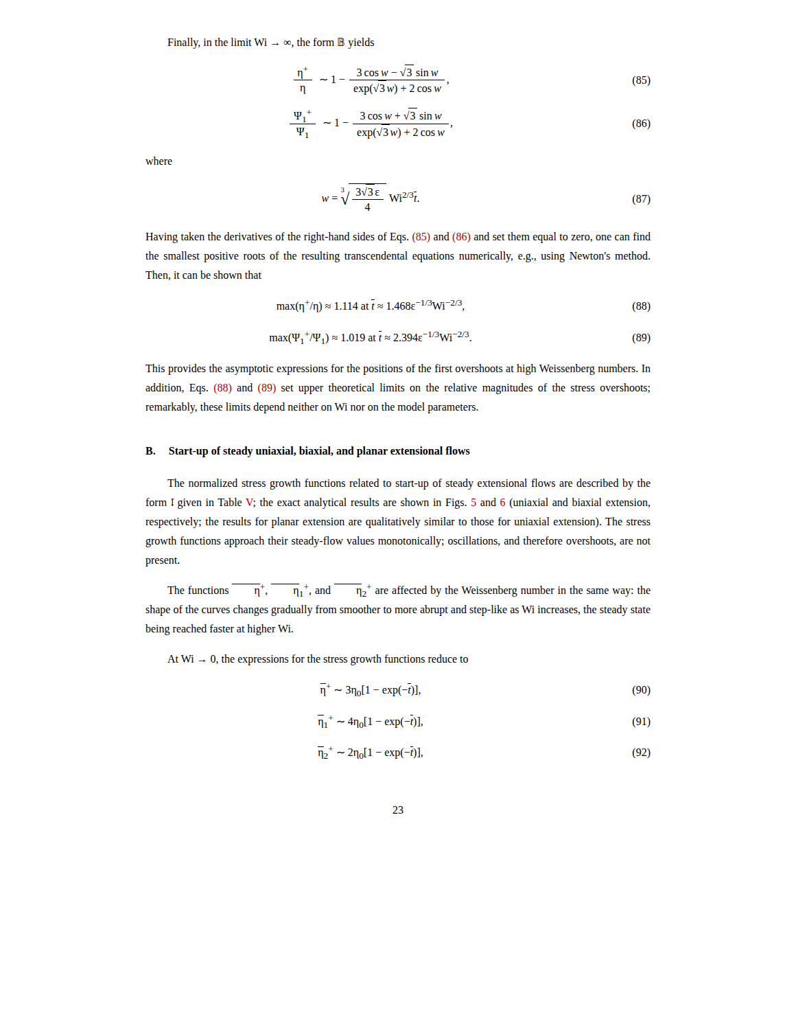Finally, in the limit Wi → ∞, the form 𝔹 yields
η+η ∼ 1 − 3 cos w − √3 sin w exp(√3 w) + 2 cos w ,
(85)
Ψ1+Ψ1 ∼ 1 − 3 cos w + √3 sin w exp(√3 w) + 2 cos w ,
(86)
where
w = √3 3√3ε 4 Wi2/3t.
(87)
Having taken the derivatives of the right-hand sides of Eqs. (85) and (86) and set them equal to zero, one can find the smallest positive roots of the resulting transcendental equations numerically, e.g., using Newton's method. Then, it can be shown that
max(η+/η) ≈ 1.114 at t ≈ 1.468ε−1/3Wi−2/3,
(88)
max(Ψ1+/Ψ1) ≈ 1.019 at t ≈ 2.394ε−1/3Wi−2/3.
(89)
This provides the asymptotic expressions for the positions of the first overshoots at high Weissenberg numbers. In addition, Eqs. (88) and (89) set upper theoretical limits on the relative magnitudes of the stress overshoots; remarkably, these limits depend neither on Wi nor on the model parameters.
B. Start-up of steady uniaxial, biaxial, and planar extensional flows
The normalized stress growth functions related to start-up of steady extensional flows are described by the form 𝔩 given in Table V; the exact analytical results are shown in Figs. 5 and 6 (uniaxial and biaxial extension, respectively; the results for planar extension are qualitatively similar to those for uniaxial extension). The stress growth functions approach their steady-flow values monotonically; oscillations, and therefore overshoots, are not present.
The functions η+, η1+, and η2+ are affected by the Weissenberg number in the same way: the shape of the curves changes gradually from smoother to more abrupt and step-like as Wi increases, the steady state being reached faster at higher Wi.
At Wi → 0, the expressions for the stress growth functions reduce to
η+ ∼ 3η0[1 − exp(−t)],
(90)
η1+ ∼ 4η0[1 − exp(−t)],
(91)
η2+ ∼ 2η0[1 − exp(−t)],
(92)
23